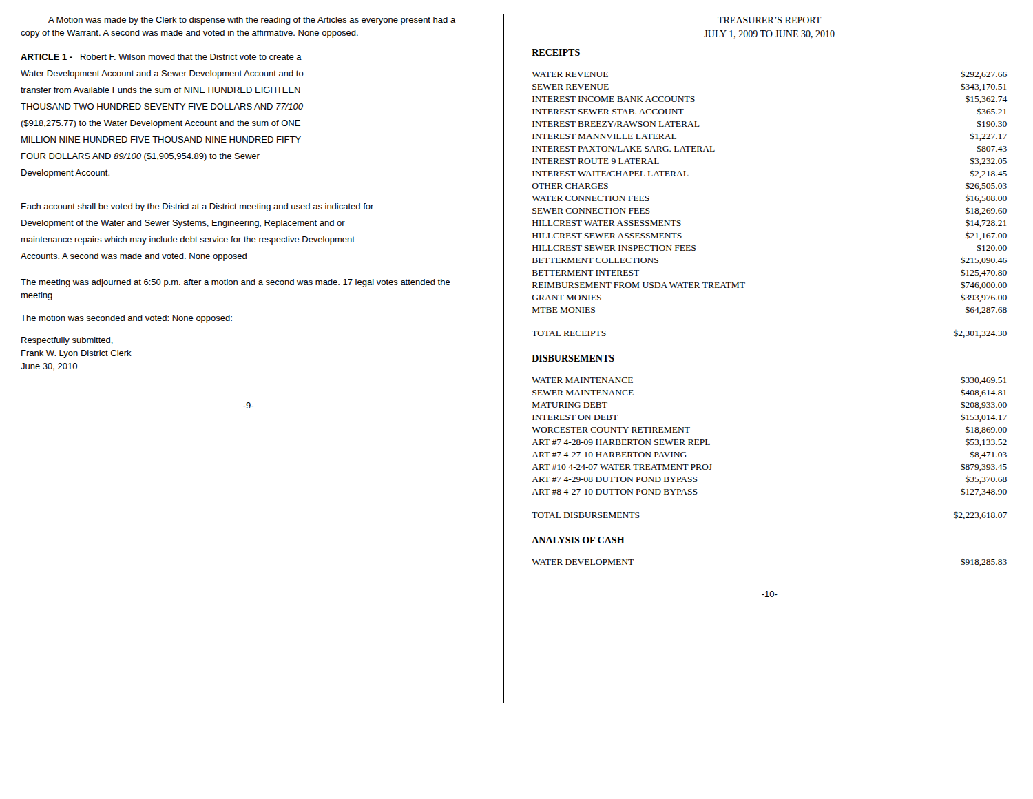A Motion was made by the Clerk to dispense with the reading of the Articles as everyone present had a copy of the Warrant. A second was made and voted in the affirmative. None opposed.
ARTICLE 1 - Robert F. Wilson moved that the District vote to create a
Water Development Account and a Sewer Development Account and to
transfer from Available Funds the sum of NINE HUNDRED EIGHTEEN
THOUSAND TWO HUNDRED SEVENTY FIVE DOLLARS AND 77/100
($918,275.77) to the Water Development Account and the sum of ONE
MILLION NINE HUNDRED FIVE THOUSAND NINE HUNDRED FIFTY
FOUR DOLLARS AND 89/100 ($1,905,954.89) to the Sewer
Development Account.
Each account shall be voted by the District at a District meeting and used as indicated for
Development of the Water and Sewer Systems, Engineering, Replacement and or
maintenance repairs which may include debt service for the respective Development
Accounts. A second was made and voted. None opposed
The meeting was adjourned at 6:50 p.m. after a motion and a second was made. 17 legal votes attended the meeting
The motion was seconded and voted: None opposed:
Respectfully submitted,
Frank W. Lyon District Clerk
June 30, 2010
-9-
TREASURER’S REPORT
JULY 1, 2009 TO JUNE 30, 2010
RECEIPTS
| WATER REVENUE | $292,627.66 |
| SEWER REVENUE | $343,170.51 |
| INTEREST INCOME BANK ACCOUNTS | $15,362.74 |
| INTEREST SEWER STAB. ACCOUNT | $365.21 |
| INTEREST BREEZY/RAWSON LATERAL | $190.30 |
| INTEREST MANNVILLE LATERAL | $1,227.17 |
| INTEREST PAXTON/LAKE SARG. LATERAL | $807.43 |
| INTEREST ROUTE 9 LATERAL | $3,232.05 |
| INTEREST WAITE/CHAPEL LATERAL | $2,218.45 |
| OTHER CHARGES | $26,505.03 |
| WATER CONNECTION FEES | $16,508.00 |
| SEWER CONNECTION FEES | $18,269.60 |
| HILLCREST WATER ASSESSMENTS | $14,728.21 |
| HILLCREST SEWER ASSESSMENTS | $21,167.00 |
| HILLCREST SEWER INSPECTION FEES | $120.00 |
| BETTERMENT COLLECTIONS | $215,090.46 |
| BETTERMENT INTEREST | $125,470.80 |
| REIMBURSEMENT FROM USDA WATER TREATMT | $746,000.00 |
| GRANT MONIES | $393,976.00 |
| MTBE MONIES | $64,287.68 |
| TOTAL RECEIPTS | $2,301,324.30 |
DISBURSEMENTS
| WATER MAINTENANCE | $330,469.51 |
| SEWER MAINTENANCE | $408,614.81 |
| MATURING DEBT | $208,933.00 |
| INTEREST ON DEBT | $153,014.17 |
| WORCESTER COUNTY RETIREMENT | $18,869.00 |
| ART #7 4-28-09 HARBERTON SEWER REPL | $53,133.52 |
| ART #7 4-27-10 HARBERTON PAVING | $8,471.03 |
| ART #10 4-24-07 WATER TREATMENT PROJ | $879,393.45 |
| ART #7 4-29-08 DUTTON POND BYPASS | $35,370.68 |
| ART #8 4-27-10 DUTTON POND BYPASS | $127,348.90 |
| TOTAL DISBURSEMENTS | $2,223,618.07 |
ANALYSIS OF CASH
| WATER DEVELOPMENT | $918,285.83 |
-10-